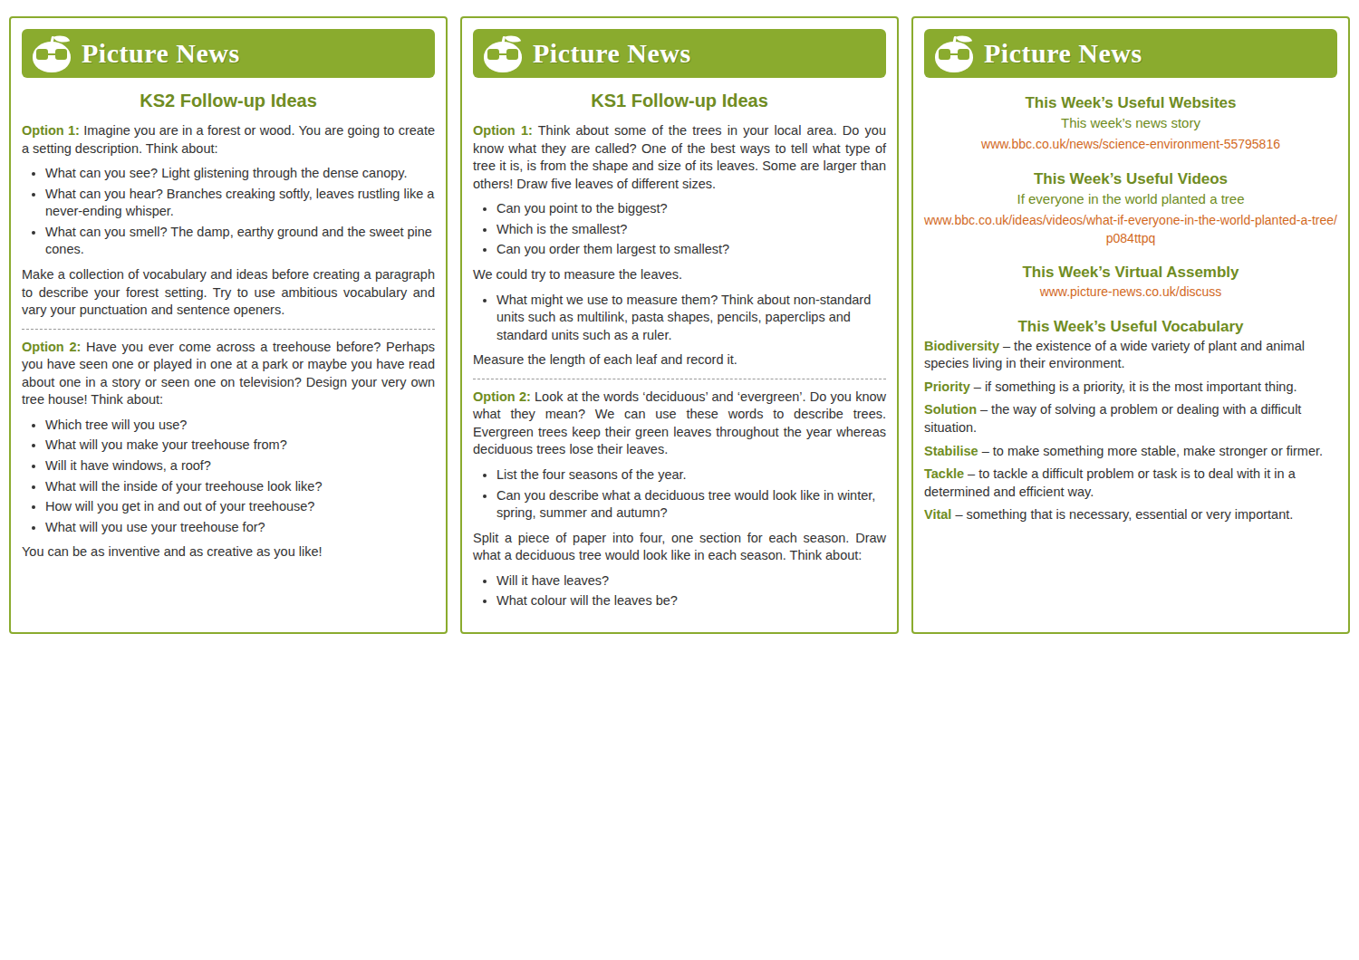Picture News
KS2 Follow-up Ideas
Option 1: Imagine you are in a forest or wood. You are going to create a setting description. Think about:
What can you see? Light glistening through the dense canopy.
What can you hear? Branches creaking softly, leaves rustling like a never-ending whisper.
What can you smell? The damp, earthy ground and the sweet pine cones.
Make a collection of vocabulary and ideas before creating a paragraph to describe your forest setting. Try to use ambitious vocabulary and vary your punctuation and sentence openers.
Option 2: Have you ever come across a treehouse before? Perhaps you have seen one or played in one at a park or maybe you have read about one in a story or seen one on television? Design your very own tree house! Think about:
Which tree will you use?
What will you make your treehouse from?
Will it have windows, a roof?
What will the inside of your treehouse look like?
How will you get in and out of your treehouse?
What will you use your treehouse for?
You can be as inventive and as creative as you like!
Picture News
KS1 Follow-up Ideas
Option 1: Think about some of the trees in your local area. Do you know what they are called? One of the best ways to tell what type of tree it is, is from the shape and size of its leaves. Some are larger than others! Draw five leaves of different sizes.
Can you point to the biggest?
Which is the smallest?
Can you order them largest to smallest?
We could try to measure the leaves.
What might we use to measure them? Think about non-standard units such as multilink, pasta shapes, pencils, paperclips and standard units such as a ruler.
Measure the length of each leaf and record it.
Option 2: Look at the words ‘deciduous’ and ‘evergreen’. Do you know what they mean? We can use these words to describe trees. Evergreen trees keep their green leaves throughout the year whereas deciduous trees lose their leaves.
List the four seasons of the year.
Can you describe what a deciduous tree would look like in winter, spring, summer and autumn?
Split a piece of paper into four, one section for each season. Draw what a deciduous tree would look like in each season. Think about:
Will it have leaves?
What colour will the leaves be?
Picture News
This Week’s Useful Websites
This week’s news story
www.bbc.co.uk/news/science-environment-55795816
This Week’s Useful Videos
If everyone in the world planted a tree
www.bbc.co.uk/ideas/videos/what-if-everyone-in-the-world-planted-a-tree/p084ttpq
This Week’s Virtual Assembly
www.picture-news.co.uk/discuss
This Week’s Useful Vocabulary
Biodiversity – the existence of a wide variety of plant and animal species living in their environment.
Priority – if something is a priority, it is the most important thing.
Solution – the way of solving a problem or dealing with a difficult situation.
Stabilise – to make something more stable, make stronger or firmer.
Tackle – to tackle a difficult problem or task is to deal with it in a determined and efficient way.
Vital – something that is necessary, essential or very important.